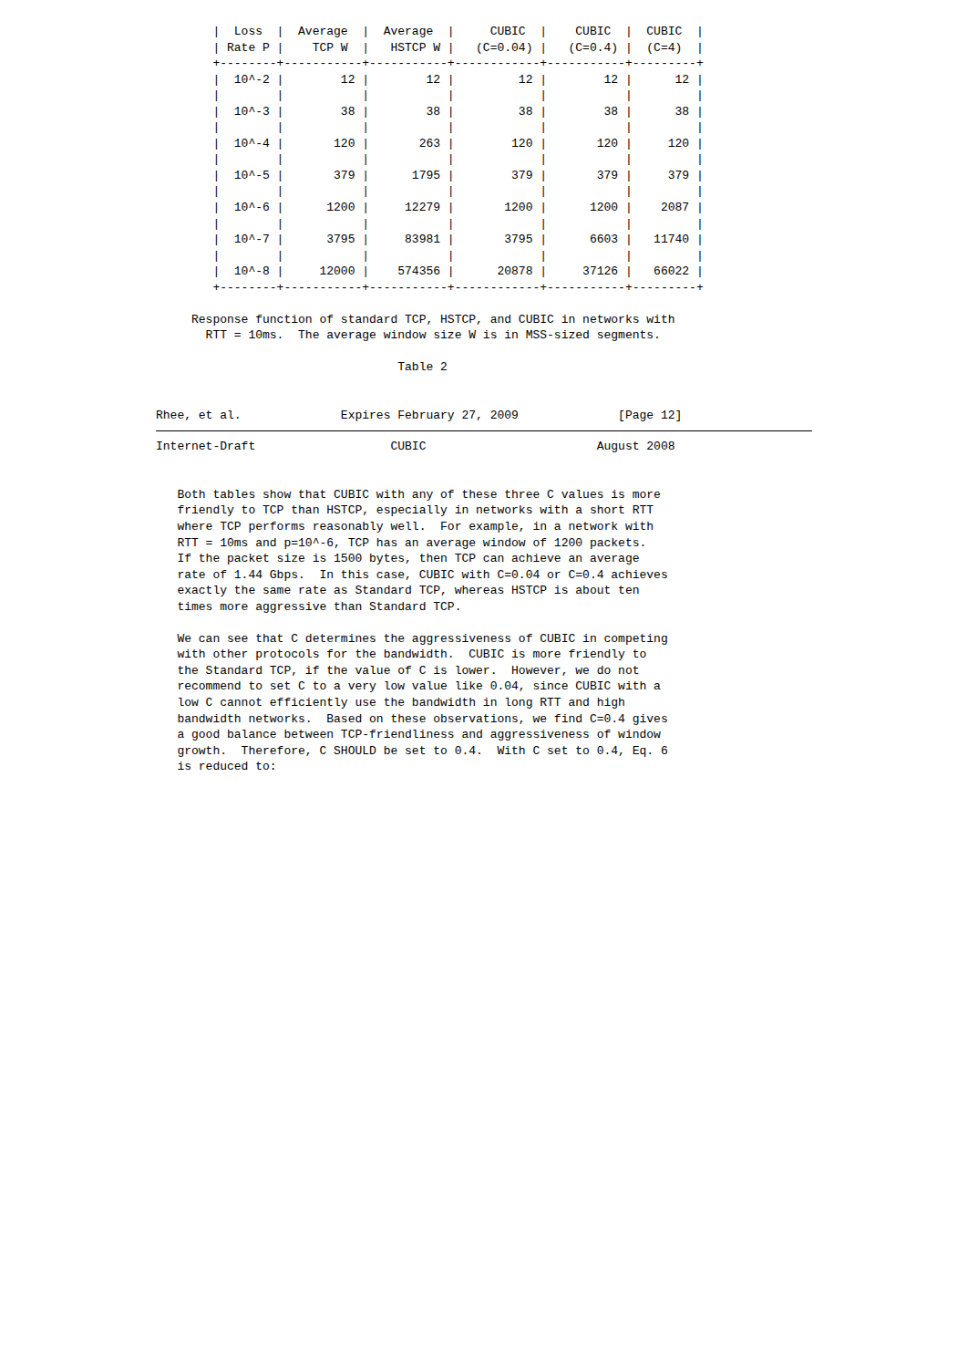|  Loss  |  Average  |  Average  |     CUBIC  |    CUBIC  |  CUBIC  |
        | Rate P |    TCP W  |   HSTCP W |   (C=0.04) |   (C=0.4) |  (C=4)  |
        +--------+-----------+-----------+------------+-----------+---------+
        |  10^-2 |        12 |        12 |         12 |        12 |      12 |
        |        |           |           |            |           |         |
        |  10^-3 |        38 |        38 |         38 |        38 |      38 |
        |        |           |           |            |           |         |
        |  10^-4 |       120 |       263 |        120 |       120 |     120 |
        |        |           |           |            |           |         |
        |  10^-5 |       379 |      1795 |        379 |       379 |     379 |
        |        |           |           |            |           |         |
        |  10^-6 |      1200 |     12279 |       1200 |      1200 |    2087 |
        |        |           |           |            |           |         |
        |  10^-7 |      3795 |     83981 |       3795 |      6603 |   11740 |
        |        |           |           |            |           |         |
        |  10^-8 |     12000 |    574356 |      20878 |     37126 |   66022 |
        +--------+-----------+-----------+------------+-----------+---------+

     Response function of standard TCP, HSTCP, and CUBIC in networks with
       RTT = 10ms.  The average window size W is in MSS-sized segments.

                                  Table 2


Rhee, et al.              Expires February 27, 2009              [Page 12]
Internet-Draft                   CUBIC                        August 2008


   Both tables show that CUBIC with any of these three C values is more
   friendly to TCP than HSTCP, especially in networks with a short RTT
   where TCP performs reasonably well.  For example, in a network with
   RTT = 10ms and p=10^-6, TCP has an average window of 1200 packets.
   If the packet size is 1500 bytes, then TCP can achieve an average
   rate of 1.44 Gbps.  In this case, CUBIC with C=0.04 or C=0.4 achieves
   exactly the same rate as Standard TCP, whereas HSTCP is about ten
   times more aggressive than Standard TCP.

   We can see that C determines the aggressiveness of CUBIC in competing
   with other protocols for the bandwidth.  CUBIC is more friendly to
   the Standard TCP, if the value of C is lower.  However, we do not
   recommend to set C to a very low value like 0.04, since CUBIC with a
   low C cannot efficiently use the bandwidth in long RTT and high
   bandwidth networks.  Based on these observations, we find C=0.4 gives
   a good balance between TCP-friendliness and aggressiveness of window
   growth.  Therefore, C SHOULD be set to 0.4.  With C set to 0.4, Eq. 6
   is reduced to: